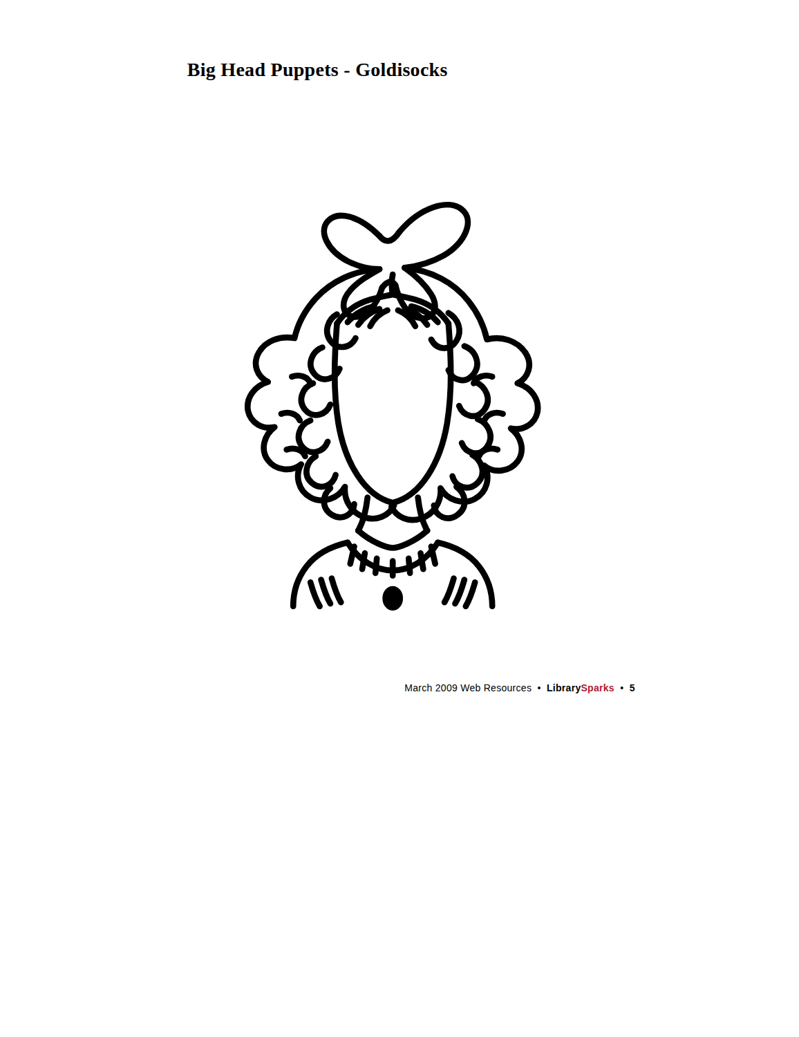Big Head Puppets - Goldisocks
March 2009 Web Resources • Library Sparks • 5